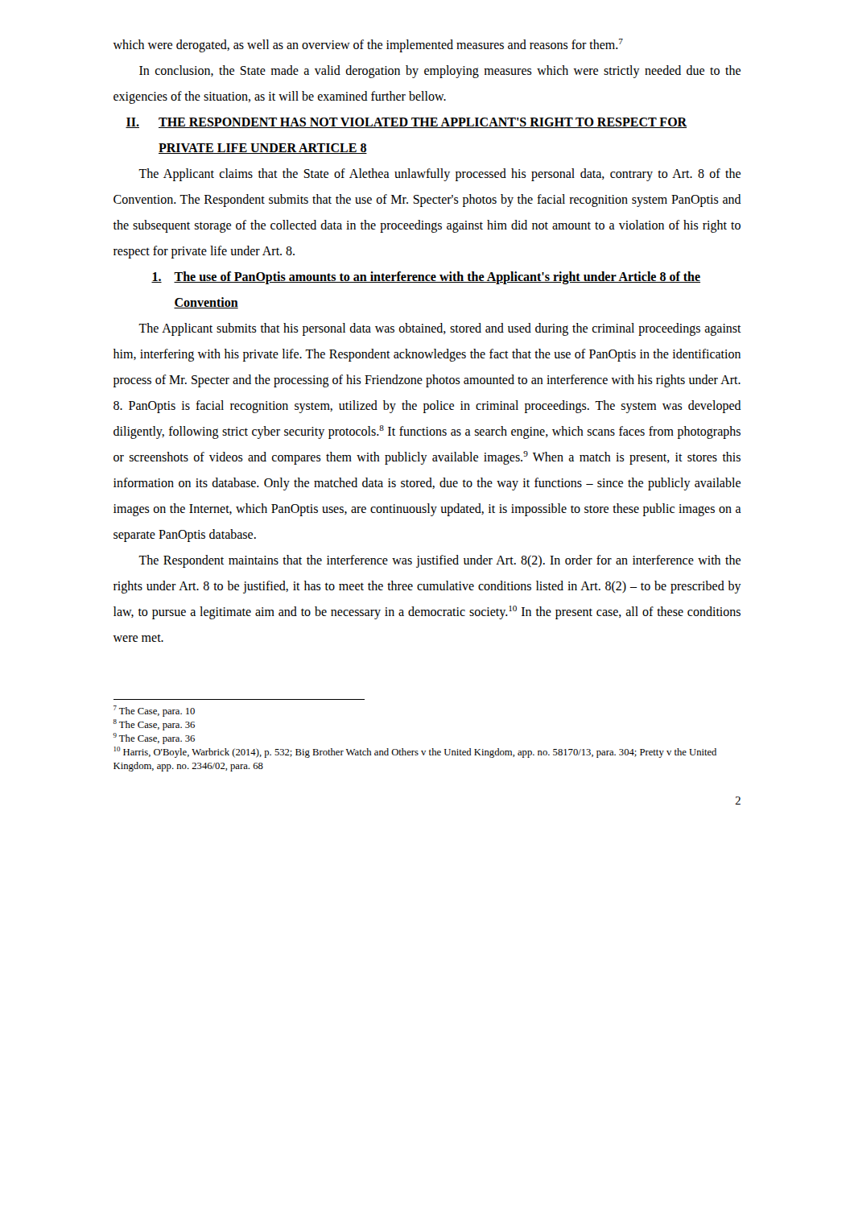which were derogated, as well as an overview of the implemented measures and reasons for them.7
In conclusion, the State made a valid derogation by employing measures which were strictly needed due to the exigencies of the situation, as it will be examined further bellow.
II. THE RESPONDENT HAS NOT VIOLATED THE APPLICANT'S RIGHT TO RESPECT FOR PRIVATE LIFE UNDER ARTICLE 8
The Applicant claims that the State of Alethea unlawfully processed his personal data, contrary to Art. 8 of the Convention. The Respondent submits that the use of Mr. Specter's photos by the facial recognition system PanOptis and the subsequent storage of the collected data in the proceedings against him did not amount to a violation of his right to respect for private life under Art. 8.
1. The use of PanOptis amounts to an interference with the Applicant's right under Article 8 of the Convention
The Applicant submits that his personal data was obtained, stored and used during the criminal proceedings against him, interfering with his private life. The Respondent acknowledges the fact that the use of PanOptis in the identification process of Mr. Specter and the processing of his Friendzone photos amounted to an interference with his rights under Art. 8. PanOptis is facial recognition system, utilized by the police in criminal proceedings. The system was developed diligently, following strict cyber security protocols.8 It functions as a search engine, which scans faces from photographs or screenshots of videos and compares them with publicly available images.9 When a match is present, it stores this information on its database. Only the matched data is stored, due to the way it functions – since the publicly available images on the Internet, which PanOptis uses, are continuously updated, it is impossible to store these public images on a separate PanOptis database.
The Respondent maintains that the interference was justified under Art. 8(2). In order for an interference with the rights under Art. 8 to be justified, it has to meet the three cumulative conditions listed in Art. 8(2) – to be prescribed by law, to pursue a legitimate aim and to be necessary in a democratic society.10 In the present case, all of these conditions were met.
7 The Case, para. 10
8 The Case, para. 36
9 The Case, para. 36
10 Harris, O'Boyle, Warbrick (2014), p. 532; Big Brother Watch and Others v the United Kingdom, app. no. 58170/13, para. 304; Pretty v the United Kingdom, app. no. 2346/02, para. 68
2